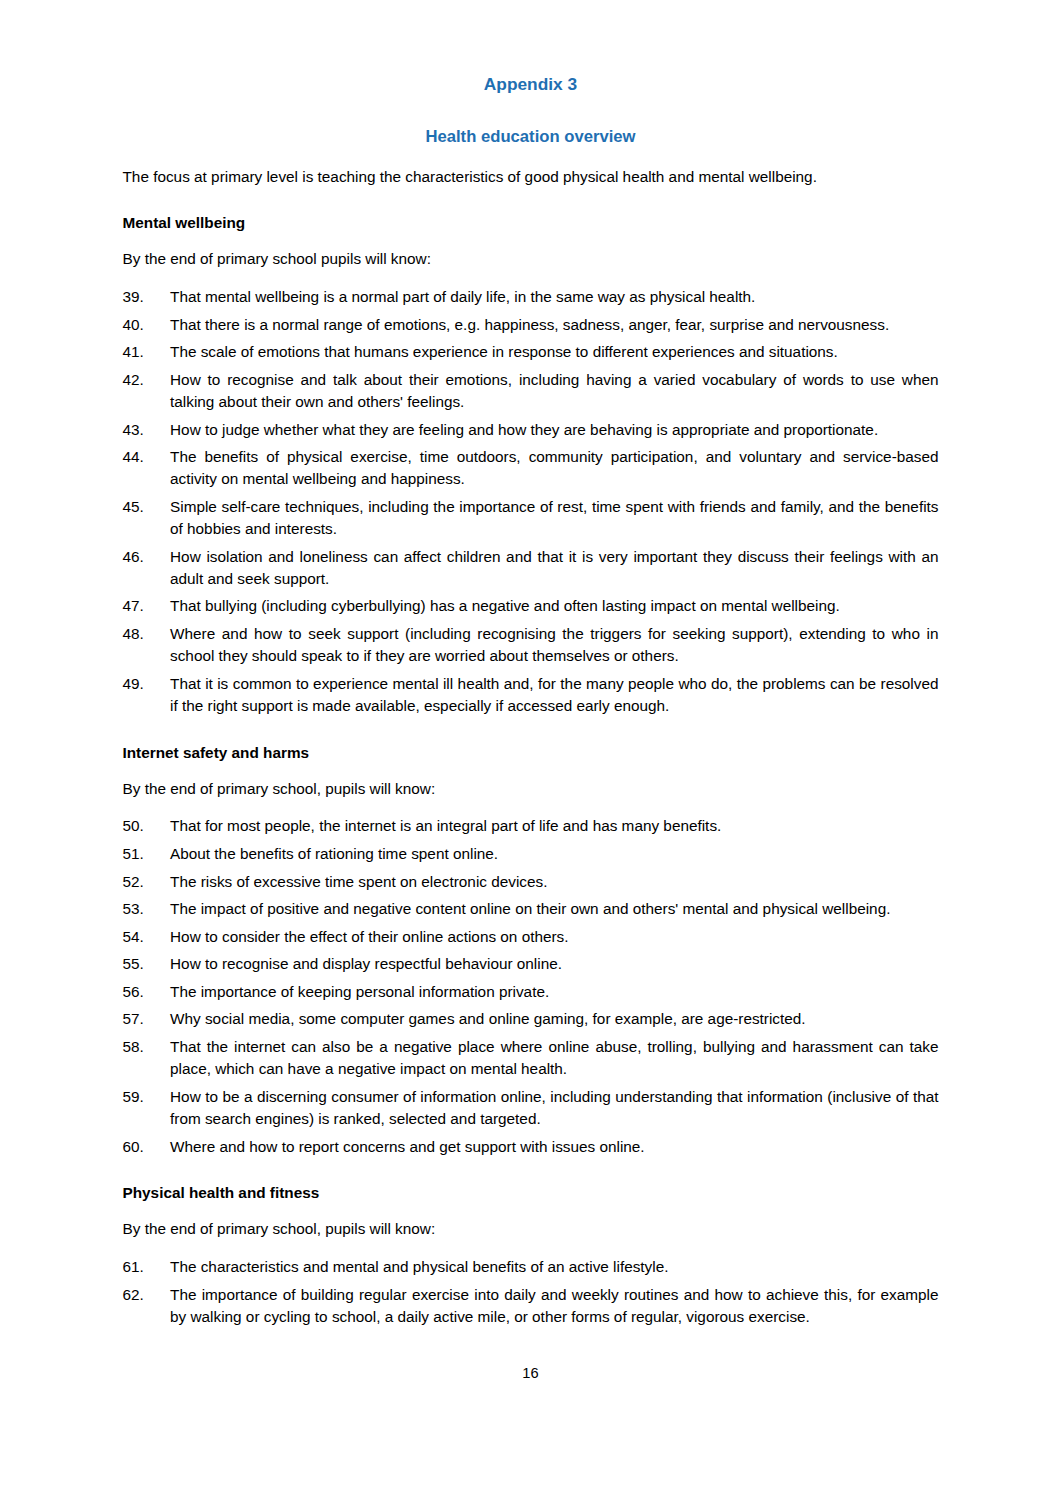Appendix 3
Health education overview
The focus at primary level is teaching the characteristics of good physical health and mental wellbeing.
Mental wellbeing
By the end of primary school pupils will know:
39. That mental wellbeing is a normal part of daily life, in the same way as physical health.
40. That there is a normal range of emotions, e.g. happiness, sadness, anger, fear, surprise and nervousness.
41. The scale of emotions that humans experience in response to different experiences and situations.
42. How to recognise and talk about their emotions, including having a varied vocabulary of words to use when talking about their own and others' feelings.
43. How to judge whether what they are feeling and how they are behaving is appropriate and proportionate.
44. The benefits of physical exercise, time outdoors, community participation, and voluntary and service-based activity on mental wellbeing and happiness.
45. Simple self-care techniques, including the importance of rest, time spent with friends and family, and the benefits of hobbies and interests.
46. How isolation and loneliness can affect children and that it is very important they discuss their feelings with an adult and seek support.
47. That bullying (including cyberbullying) has a negative and often lasting impact on mental wellbeing.
48. Where and how to seek support (including recognising the triggers for seeking support), extending to who in school they should speak to if they are worried about themselves or others.
49. That it is common to experience mental ill health and, for the many people who do, the problems can be resolved if the right support is made available, especially if accessed early enough.
Internet safety and harms
By the end of primary school, pupils will know:
50. That for most people, the internet is an integral part of life and has many benefits.
51. About the benefits of rationing time spent online.
52. The risks of excessive time spent on electronic devices.
53. The impact of positive and negative content online on their own and others' mental and physical wellbeing.
54. How to consider the effect of their online actions on others.
55. How to recognise and display respectful behaviour online.
56. The importance of keeping personal information private.
57. Why social media, some computer games and online gaming, for example, are age-restricted.
58. That the internet can also be a negative place where online abuse, trolling, bullying and harassment can take place, which can have a negative impact on mental health.
59. How to be a discerning consumer of information online, including understanding that information (inclusive of that from search engines) is ranked, selected and targeted.
60. Where and how to report concerns and get support with issues online.
Physical health and fitness
By the end of primary school, pupils will know:
61. The characteristics and mental and physical benefits of an active lifestyle.
62. The importance of building regular exercise into daily and weekly routines and how to achieve this, for example by walking or cycling to school, a daily active mile, or other forms of regular, vigorous exercise.
16